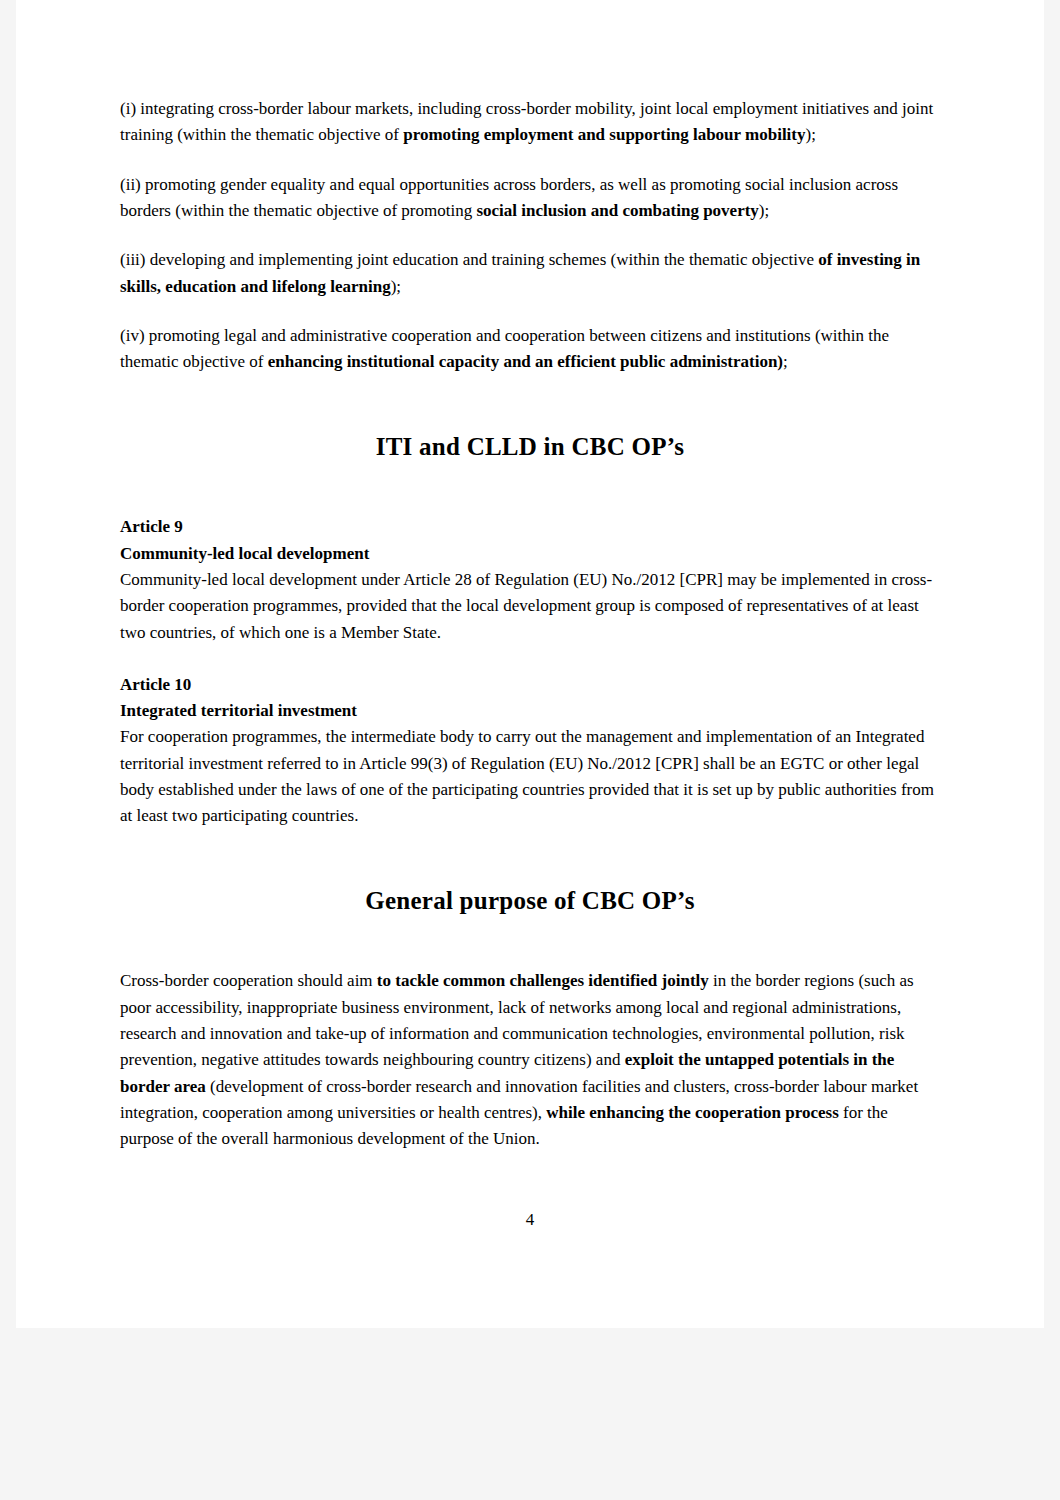(i) integrating cross-border labour markets, including cross-border mobility, joint local employment initiatives and joint training (within the thematic objective of promoting employment and supporting labour mobility);
(ii) promoting gender equality and equal opportunities across borders, as well as promoting social inclusion across borders (within the thematic objective of promoting social inclusion and combating poverty);
(iii) developing and implementing joint education and training schemes (within the thematic objective of investing in skills, education and lifelong learning);
(iv) promoting legal and administrative cooperation and cooperation between citizens and institutions (within the thematic objective of enhancing institutional capacity and an efficient public administration);
ITI and CLLD in CBC OP’s
Article 9
Community-led local development
Community-led local development under Article 28 of Regulation (EU) No./2012 [CPR] may be implemented in cross-border cooperation programmes, provided that the local development group is composed of representatives of at least two countries, of which one is a Member State.
Article 10
Integrated territorial investment
For cooperation programmes, the intermediate body to carry out the management and implementation of an Integrated territorial investment referred to in Article 99(3) of Regulation (EU) No./2012 [CPR] shall be an EGTC or other legal body established under the laws of one of the participating countries provided that it is set up by public authorities from at least two participating countries.
General purpose of CBC OP’s
Cross-border cooperation should aim to tackle common challenges identified jointly in the border regions (such as poor accessibility, inappropriate business environment, lack of networks among local and regional administrations, research and innovation and take-up of information and communication technologies, environmental pollution, risk prevention, negative attitudes towards neighbouring country citizens) and exploit the untapped potentials in the border area (development of cross-border research and innovation facilities and clusters, cross-border labour market integration, cooperation among universities or health centres), while enhancing the cooperation process for the purpose of the overall harmonious development of the Union.
4